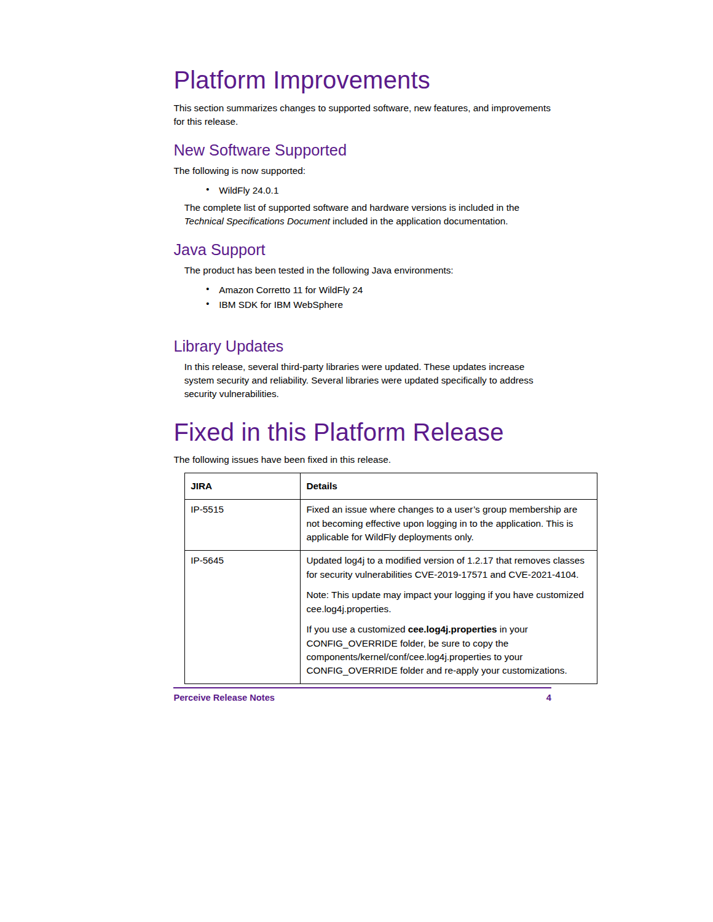Platform Improvements
This section summarizes changes to supported software, new features, and improvements for this release.
New Software Supported
The following is now supported:
WildFly 24.0.1
The complete list of supported software and hardware versions is included in the Technical Specifications Document included in the application documentation.
Java Support
The product has been tested in the following Java environments:
Amazon Corretto 11 for WildFly 24
IBM SDK for IBM WebSphere
Library Updates
In this release, several third-party libraries were updated. These updates increase system security and reliability. Several libraries were updated specifically to address security vulnerabilities.
Fixed in this Platform Release
The following issues have been fixed in this release.
| JIRA | Details |
| --- | --- |
| IP-5515 | Fixed an issue where changes to a user’s group membership are not becoming effective upon logging in to the application. This is applicable for WildFly deployments only. |
| IP-5645 | Updated log4j to a modified version of 1.2.17 that removes classes for security vulnerabilities CVE-2019-17571 and CVE-2021-4104. Note: This update may impact your logging if you have customized cee.log4j.properties. If you use a customized cee.log4j.properties in your CONFIG_OVERRIDE folder, be sure to copy the components/kernel/conf/cee.log4j.properties to your CONFIG_OVERRIDE folder and re-apply your customizations. |
Perceive Release Notes 4